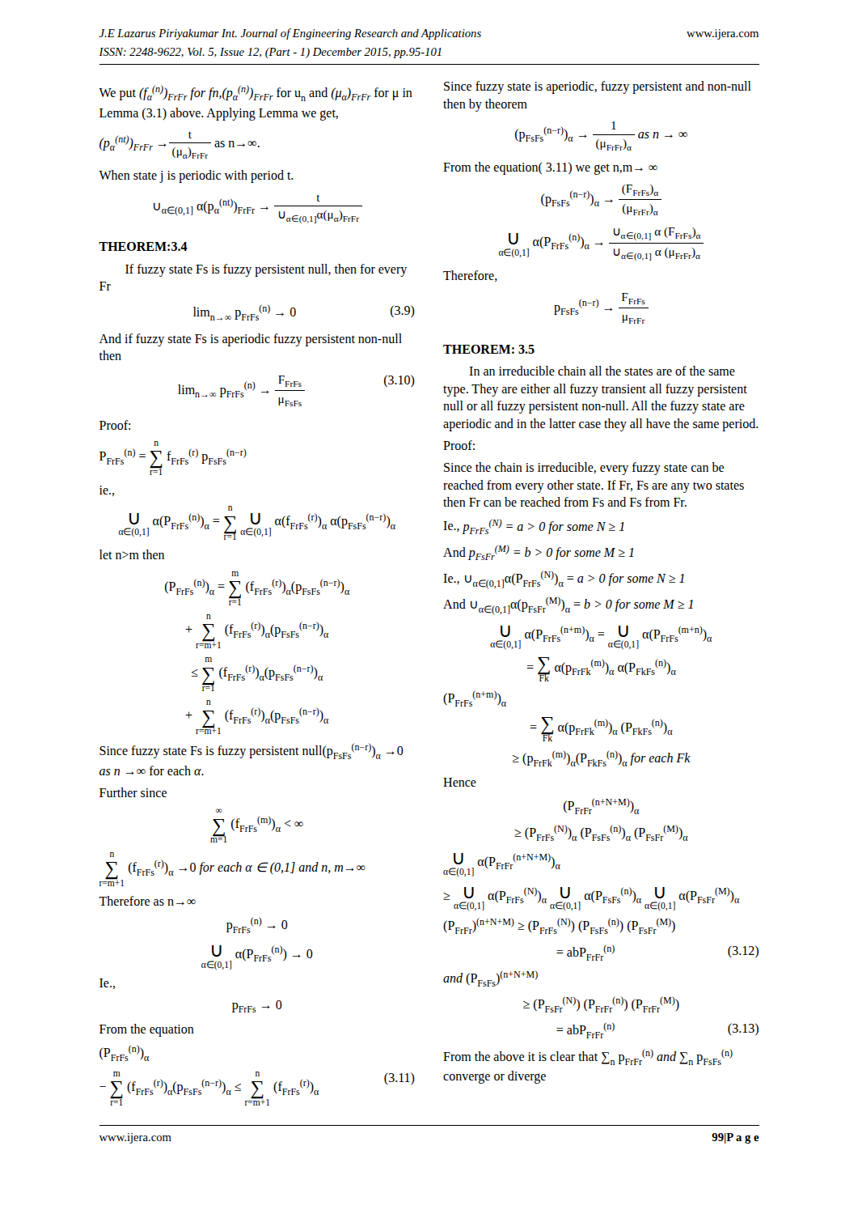J.E Lazarus Piriyakumar Int. Journal of Engineering Research and Applicationswww.ijera.com
ISSN: 2248-9622, Vol. 5, Issue 12, (Part - 1) December 2015, pp.95-101
We put (fα(n))FrFr for fn,(pα(n))FrFr for un and (μα)FrFr for μ in Lemma (3.1) above. Applying Lemma we get,
(pα(nt))FrFr →t(μα)FrFr as n→∞.
When state j is periodic with period t.
∪α∈(0,1] α(pα(nt))FrFr → t∪α∈(0,1]α(μα)FrFr
THEOREM:3.4
If fuzzy state Fs is fuzzy persistent null, then for every Fr
limn→∞ pFrFs(n) → 0 (3.9)
And if fuzzy state Fs is aperiodic fuzzy persistent non-null then
limn→∞ pFrFs(n) → FFrFs μFsFs (3.10)
Proof:
PFrFs(n) = n∑r=1 fFrFs(r) pFsFs(n−r)
ie.,
∪α∈(0,1] α(PFrFs(n))α = n∑r=1 ∪α∈(0,1] α(fFrFs(r))α α(pFsFs(n−r))α
let n>m then
(PFrFs(n))α = m∑r=1 (fFrFs(r))α(pFsFs(n−r))α
+ n∑r=m+1 (fFrFs(r))α(pFsFs(n−r))α
≤ m∑r=1 (fFrFs(r))α(pFsFs(n−r))α
+ n∑r=m+1 (fFrFs(r))α(pFsFs(n−r))α
Since fuzzy state Fs is fuzzy persistent null(pFsFs(n−r))α →0 as n →∞ for each α.
Further since
∞∑m=1 (fFrFs(m))α < ∞
n∑r=m+1 (fFrFs(r))α →0 for each α ∈ (0,1] and n, m→∞
Therefore as n→∞
pFrFs(n) → 0
∪α∈(0,1] α(PFrFs(n)) → 0
Ie.,
pFrFs → 0
From the equation
(PFrFs(n))α
− m∑r=1 (fFrFs(r))α(pFsFs(n−r))α ≤ n∑r=m+1 (fFrFs(r))α (3.11)
Since fuzzy state is aperiodic, fuzzy persistent and non-null then by theorem
(pFsFs(n−r))α → 1(μFrFr)α as n → ∞
From the equation( 3.11) we get n,m→ ∞
(pFsFs(n−r))α → (FFrFs)α(μFrFr)α
∪α∈(0,1] α(PFrFs(n))α → ∪α∈(0,1] α (FFrFs)α∪α∈(0,1] α (μFrFr)α
Therefore,
pFsFs(n−r) → FFrFs μFrFr
THEOREM: 3.5
In an irreducible chain all the states are of the same type. They are either all fuzzy transient all fuzzy persistent null or all fuzzy persistent non-null. All the fuzzy state are aperiodic and in the latter case they all have the same period.
Proof:
Since the chain is irreducible, every fuzzy state can be reached from every other state. If Fr, Fs are any two states then Fr can be reached from Fs and Fs from Fr.
Ie., pFrFs(N) = a > 0 for some N ≥ 1
And pFsFr(M) = b > 0 for some M ≥ 1
Ie., ∪α∈(0,1]α(PFrFs(N))α = a > 0 for some N ≥ 1
And ∪α∈(0,1]α(pFsFr(M))α = b > 0 for some M ≥ 1
∪α∈(0,1] α(PFrFs(n+m))α = ∪α∈(0,1] α(PFrFs(m+n))α
= ∑Fk α(pFrFk(m))α α(PFkFs(n))α
(PFrFs(n+m))α
= ∑Fk α(pFrFk(m))α (PFkFs(n))α
≥ (pFrFk(m))α(PFkFs(n))α for each Fk
Hence
(PFrFr(n+N+M))α
≥ (PFrFs(N))α (PFsFs(n))α (PFsFr(M))α
∪α∈(0,1] α(PFrFr(n+N+M))α
≥ ∪α∈(0,1] α(PFrFs(N))α ∪α∈(0,1] α(PFsFs(n))α ∪α∈(0,1] α(PFsFr(M))α
(PFrFr)(n+N+M) ≥ (PFrFs(N)) (PFsFs(n)) (PFsFr(M))
= abPFrFr(n) (3.12)
and (PFsFs)(n+N+M)
≥ (PFsFr(N)) (PFrFr(n)) (PFrFr(M))
= abPFrFr(n) (3.13)
From the above it is clear that ∑n pFrFr(n) and ∑n pFsFs(n) converge or diverge
www.ijera.com 99|P a g e